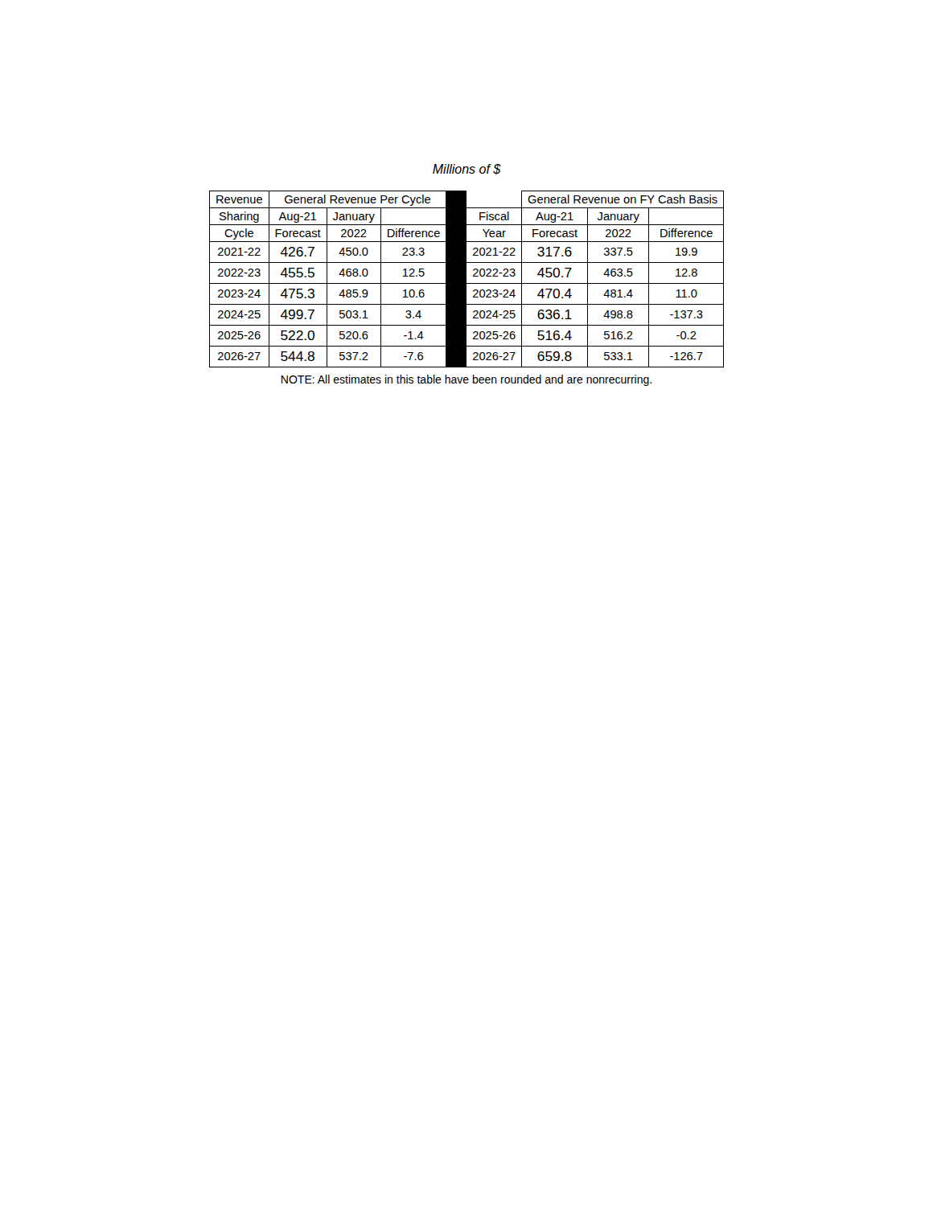Millions of $
| Revenue | General Revenue Per Cycle | | | General Revenue on FY Cash Basis |
| --- | --- | --- | --- | --- |
| Sharing | Aug-21 | January | | Fiscal | Aug-21 | January | |
| Cycle | Forecast | 2022 | Difference | Year | Forecast | 2022 | Difference |
| 2021-22 | 426.7 | 450.0 | 23.3 | | 2021-22 | 317.6 | 337.5 | 19.9 |
| 2022-23 | 455.5 | 468.0 | 12.5 | | 2022-23 | 450.7 | 463.5 | 12.8 |
| 2023-24 | 475.3 | 485.9 | 10.6 | | 2023-24 | 470.4 | 481.4 | 11.0 |
| 2024-25 | 499.7 | 503.1 | 3.4 | | 2024-25 | 636.1 | 498.8 | -137.3 |
| 2025-26 | 522.0 | 520.6 | -1.4 | | 2025-26 | 516.4 | 516.2 | -0.2 |
| 2026-27 | 544.8 | 537.2 | -7.6 | | 2026-27 | 659.8 | 533.1 | -126.7 |
NOTE: All estimates in this table have been rounded and are nonrecurring.